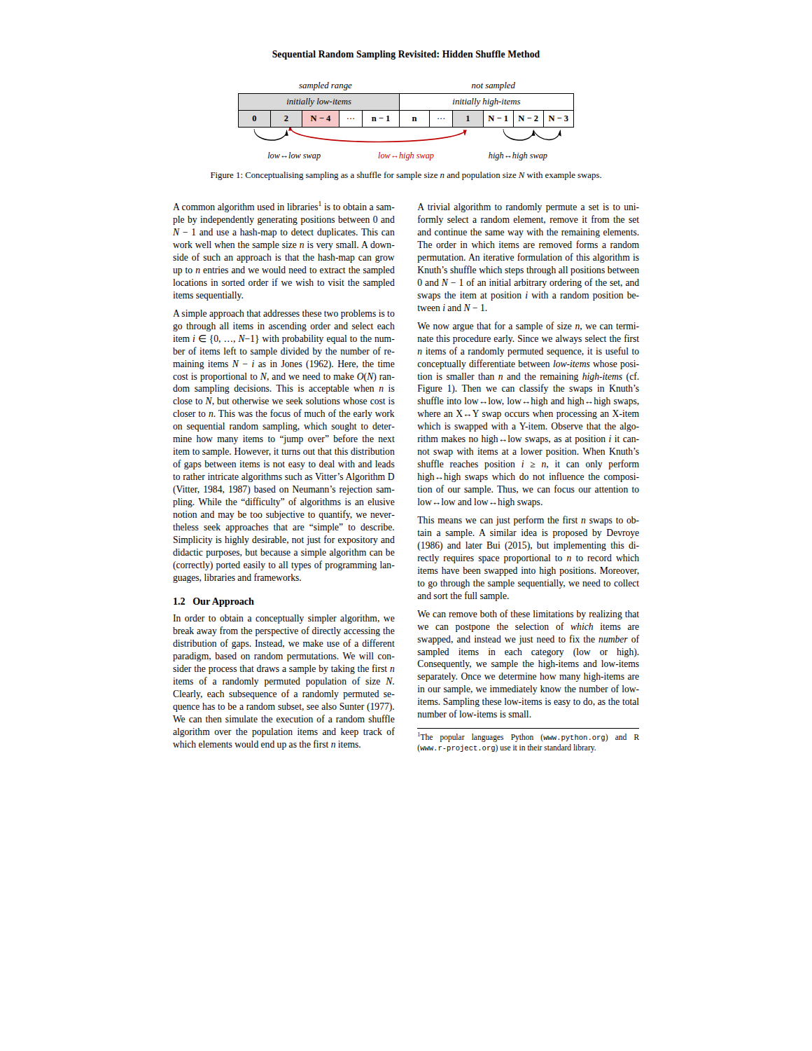Sequential Random Sampling Revisited: Hidden Shuffle Method
sampled range
not sampled
| initially low-items | initially high-items |
| 0 | 2 | N − 4 | ··· | n − 1 | n | ··· | 1 | N − 1 | N − 2 | N − 3 |
low↔low swap low↔high swap high↔high swap
Figure 1: Conceptualising sampling as a shuffle for sample size n and population size N with example swaps.
A common algorithm used in libraries1 is to obtain a sample by independently generating positions between 0 and N − 1 and use a hash-map to detect duplicates. This can work well when the sample size n is very small. A downside of such an approach is that the hash-map can grow up to n entries and we would need to extract the sampled locations in sorted order if we wish to visit the sampled items sequentially.
A simple approach that addresses these two problems is to go through all items in ascending order and select each item i ∈ {0, …, N−1} with probability equal to the number of items left to sample divided by the number of remaining items N − i as in Jones (1962). Here, the time cost is proportional to N, and we need to make O(N) random sampling decisions. This is acceptable when n is close to N, but otherwise we seek solutions whose cost is closer to n. This was the focus of much of the early work on sequential random sampling, which sought to determine how many items to “jump over” before the next item to sample. However, it turns out that this distribution of gaps between items is not easy to deal with and leads to rather intricate algorithms such as Vitter’s Algorithm D (Vitter, 1984, 1987) based on Neumann’s rejection sampling. While the “difficulty” of algorithms is an elusive notion and may be too subjective to quantify, we nevertheless seek approaches that are “simple” to describe. Simplicity is highly desirable, not just for expository and didactic purposes, but because a simple algorithm can be (correctly) ported easily to all types of programming languages, libraries and frameworks.
1.2 Our Approach
In order to obtain a conceptually simpler algorithm, we break away from the perspective of directly accessing the distribution of gaps. Instead, we make use of a different paradigm, based on random permutations. We will consider the process that draws a sample by taking the first n items of a randomly permuted population of size N. Clearly, each subsequence of a randomly permuted sequence has to be a random subset, see also Sunter (1977). We can then simulate the execution of a random shuffle algorithm over the population items and keep track of which elements would end up as the first n items.
A trivial algorithm to randomly permute a set is to uniformly select a random element, remove it from the set and continue the same way with the remaining elements. The order in which items are removed forms a random permutation. An iterative formulation of this algorithm is Knuth’s shuffle which steps through all positions between 0 and N − 1 of an initial arbitrary ordering of the set, and swaps the item at position i with a random position between i and N − 1.
We now argue that for a sample of size n, we can terminate this procedure early. Since we always select the first n items of a randomly permuted sequence, it is useful to conceptually differentiate between low-items whose position is smaller than n and the remaining high-items (cf. Figure 1). Then we can classify the swaps in Knuth’s shuffle into low↔low, low↔high and high↔high swaps, where an X↔Y swap occurs when processing an X-item which is swapped with a Y-item. Observe that the algorithm makes no high↔low swaps, as at position i it cannot swap with items at a lower position. When Knuth’s shuffle reaches position i ≥ n, it can only perform high↔high swaps which do not influence the composition of our sample. Thus, we can focus our attention to low↔low and low↔high swaps.
This means we can just perform the first n swaps to obtain a sample. A similar idea is proposed by Devroye (1986) and later Bui (2015), but implementing this directly requires space proportional to n to record which items have been swapped into high positions. Moreover, to go through the sample sequentially, we need to collect and sort the full sample.
We can remove both of these limitations by realizing that we can postpone the selection of which items are swapped, and instead we just need to fix the number of sampled items in each category (low or high). Consequently, we sample the high-items and low-items separately. Once we determine how many high-items are in our sample, we immediately know the number of low-items. Sampling these low-items is easy to do, as the total number of low-items is small.
1The popular languages Python (www.python.org) and R (www.r-project.org) use it in their standard library.